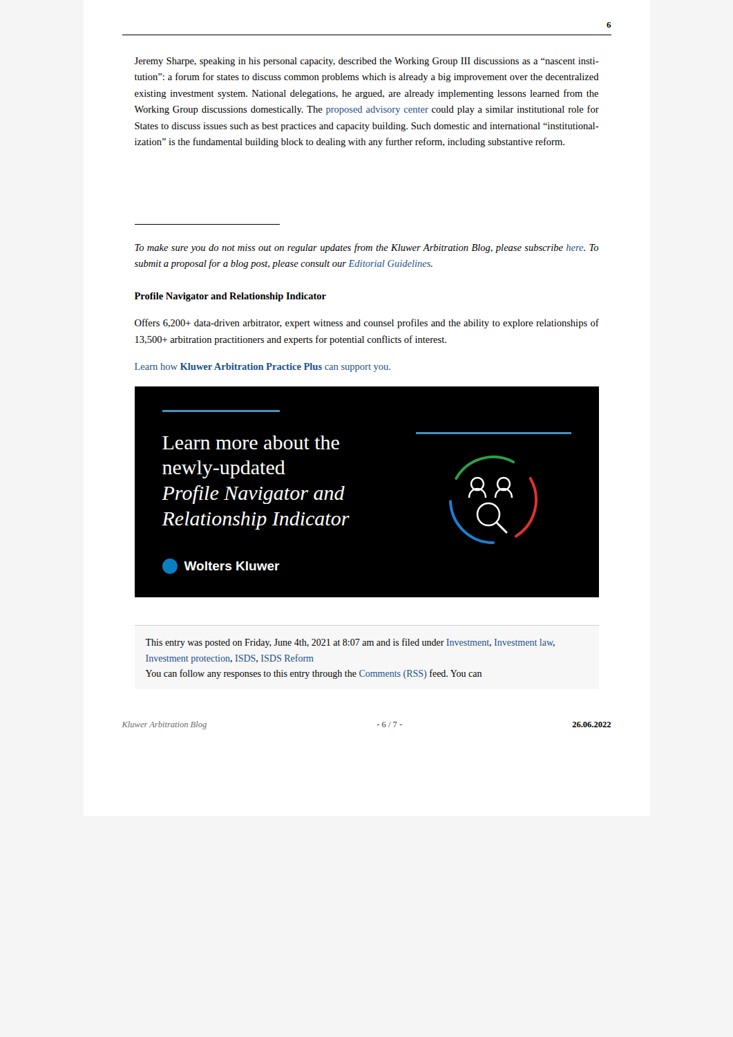6
Jeremy Sharpe, speaking in his personal capacity, described the Working Group III discussions as a “nascent institution”: a forum for states to discuss common problems which is already a big improvement over the decentralized existing investment system. National delegations, he argued, are already implementing lessons learned from the Working Group discussions domestically. The proposed advisory center could play a similar institutional role for States to discuss issues such as best practices and capacity building. Such domestic and international “institutionalization” is the fundamental building block to dealing with any further reform, including substantive reform.
To make sure you do not miss out on regular updates from the Kluwer Arbitration Blog, please subscribe here. To submit a proposal for a blog post, please consult our Editorial Guidelines.
Profile Navigator and Relationship Indicator
Offers 6,200+ data-driven arbitrator, expert witness and counsel profiles and the ability to explore relationships of 13,500+ arbitration practitioners and experts for potential conflicts of interest.
Learn how Kluwer Arbitration Practice Plus can support you.
Learn more about the
newly-updated
Profile Navigator and
Relationship Indicator
Wolters Kluwer
This entry was posted on Friday, June 4th, 2021 at 8:07 am and is filed under Investment, Investment law, Investment protection, ISDS, ISDS Reform
You can follow any responses to this entry through the Comments (RSS) feed. You can
Kluwer Arbitration Blog
- 6 / 7 -
26.06.2022